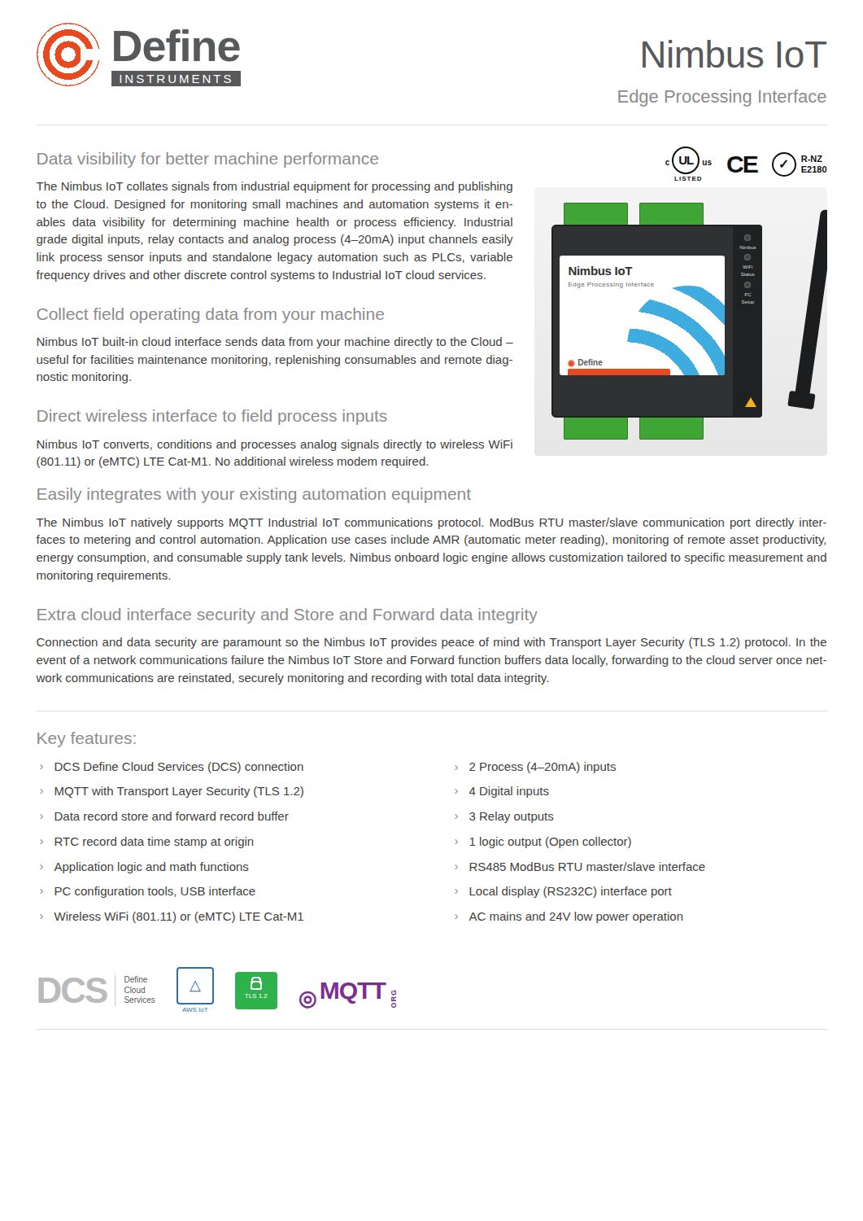Define INSTRUMENTS
Nimbus IoT
Edge Processing Interface
Data visibility for better machine performance
The Nimbus IoT collates signals from industrial equipment for processing and publishing to the Cloud. Designed for monitoring small machines and automation systems it enables data visibility for determining machine health or process efficiency. Industrial grade digital inputs, relay contacts and analog process (4–20mA) input channels easily link process sensor inputs and standalone legacy automation such as PLCs, variable frequency drives and other discrete control systems to Industrial IoT cloud services.
Collect field operating data from your machine
Nimbus IoT built-in cloud interface sends data from your machine directly to the Cloud – useful for facilities maintenance monitoring, replenishing consumables and remote diagnostic monitoring.
Direct wireless interface to field process inputs
Nimbus IoT converts, conditions and processes analog signals directly to wireless WiFi (801.11) or (eMTC) LTE Cat-M1. No additional wireless modem required.
c UL us LISTED
CE
✓ R-NZ
E2180
Nimbus IoTEdge Processing Interface
◉ Define
Nimbus
WiFi
Status
PC
Setup
Easily integrates with your existing automation equipment
The Nimbus IoT natively supports MQTT Industrial IoT communications protocol. ModBus RTU master/slave communication port directly interfaces to metering and control automation. Application use cases include AMR (automatic meter reading), monitoring of remote asset productivity, energy consumption, and consumable supply tank levels. Nimbus onboard logic engine allows customization tailored to specific measurement and monitoring requirements.
Extra cloud interface security and Store and Forward data integrity
Connection and data security are paramount so the Nimbus IoT provides peace of mind with Transport Layer Security (TLS 1.2) protocol. In the event of a network communications failure the Nimbus IoT Store and Forward function buffers data locally, forwarding to the cloud server once network communications are reinstated, securely monitoring and recording with total data integrity.
Key features:
DCS Define Cloud Services (DCS) connection
MQTT with Transport Layer Security (TLS 1.2)
Data record store and forward record buffer
RTC record data time stamp at origin
Application logic and math functions
PC configuration tools, USB interface
Wireless WiFi (801.11) or (eMTC) LTE Cat-M1
2 Process (4–20mA) inputs
4 Digital inputs
3 Relay outputs
1 logic output (Open collector)
RS485 ModBus RTU master/slave interface
Local display (RS232C) interface port
AC mains and 24V low power operation
DCS Define
Cloud
Services
△
AWS IoT
TLS 1.2
◎ MQTT ORG